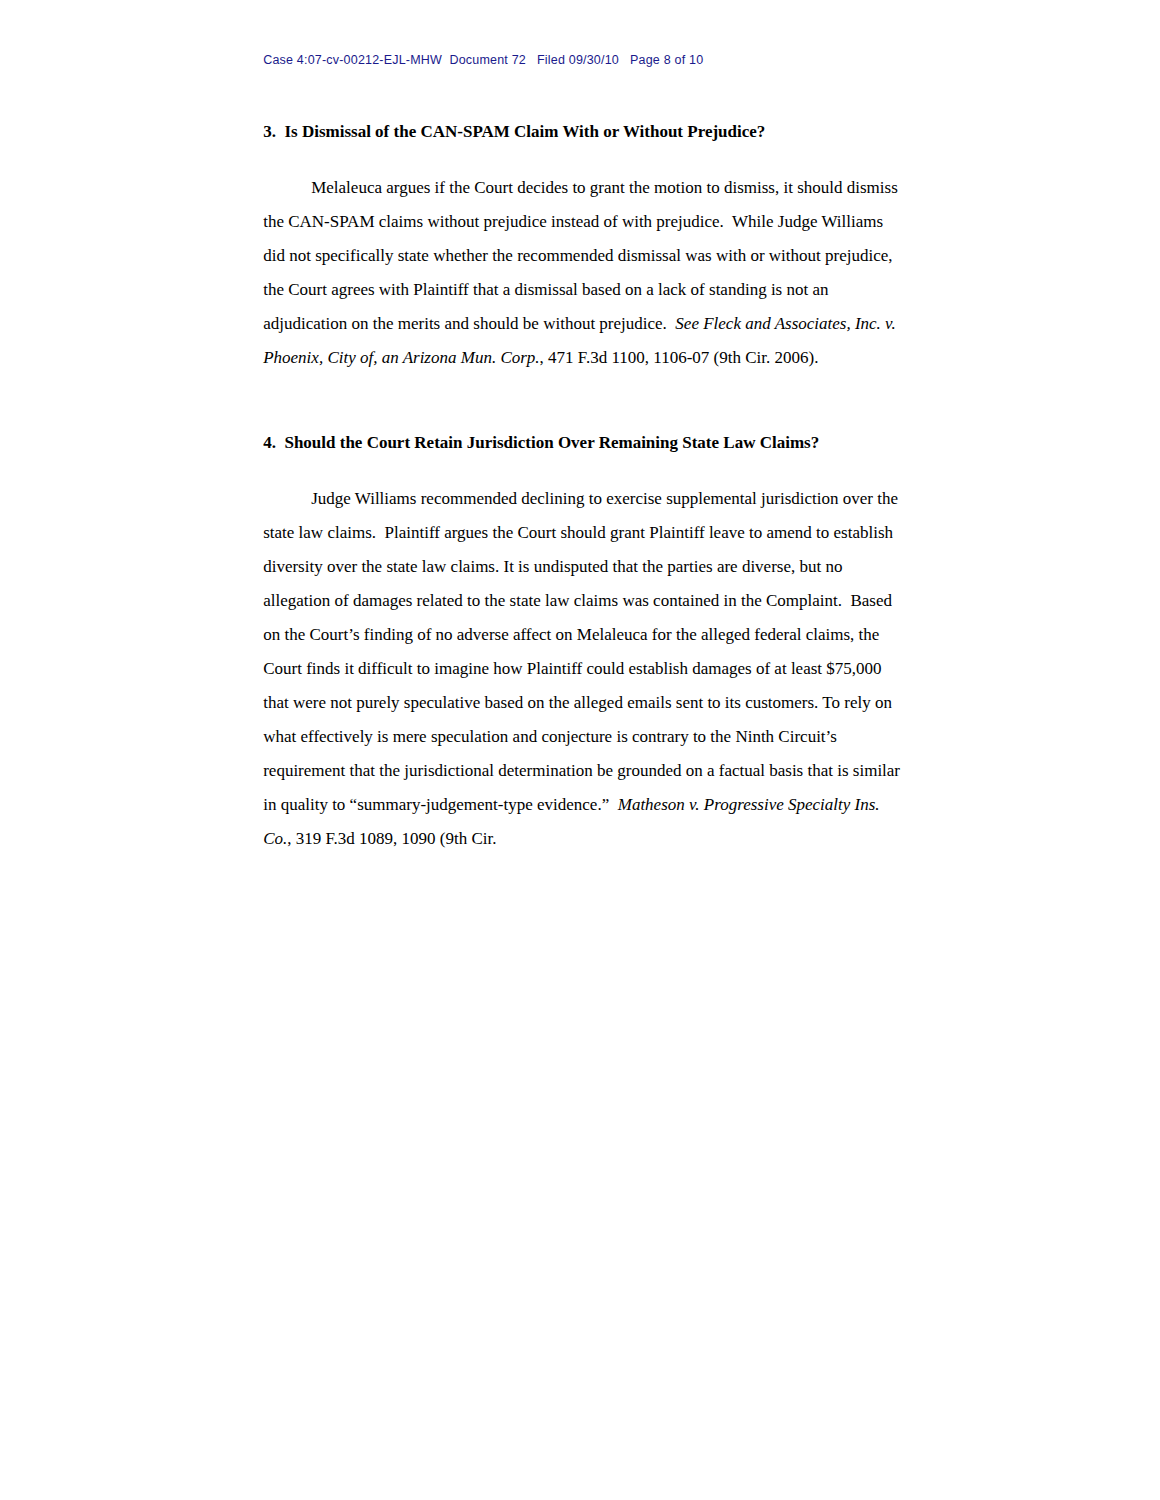Case 4:07-cv-00212-EJL-MHW Document 72 Filed 09/30/10 Page 8 of 10
3. Is Dismissal of the CAN-SPAM Claim With or Without Prejudice?
Melaleuca argues if the Court decides to grant the motion to dismiss, it should dismiss the CAN-SPAM claims without prejudice instead of with prejudice. While Judge Williams did not specifically state whether the recommended dismissal was with or without prejudice, the Court agrees with Plaintiff that a dismissal based on a lack of standing is not an adjudication on the merits and should be without prejudice. See Fleck and Associates, Inc. v. Phoenix, City of, an Arizona Mun. Corp., 471 F.3d 1100, 1106-07 (9th Cir. 2006).
4. Should the Court Retain Jurisdiction Over Remaining State Law Claims?
Judge Williams recommended declining to exercise supplemental jurisdiction over the state law claims. Plaintiff argues the Court should grant Plaintiff leave to amend to establish diversity over the state law claims. It is undisputed that the parties are diverse, but no allegation of damages related to the state law claims was contained in the Complaint. Based on the Court’s finding of no adverse affect on Melaleuca for the alleged federal claims, the Court finds it difficult to imagine how Plaintiff could establish damages of at least $75,000 that were not purely speculative based on the alleged emails sent to its customers. To rely on what effectively is mere speculation and conjecture is contrary to the Ninth Circuit’s requirement that the jurisdictional determination be grounded on a factual basis that is similar in quality to “summary-judgement-type evidence.” Matheson v. Progressive Specialty Ins. Co., 319 F.3d 1089, 1090 (9th Cir.